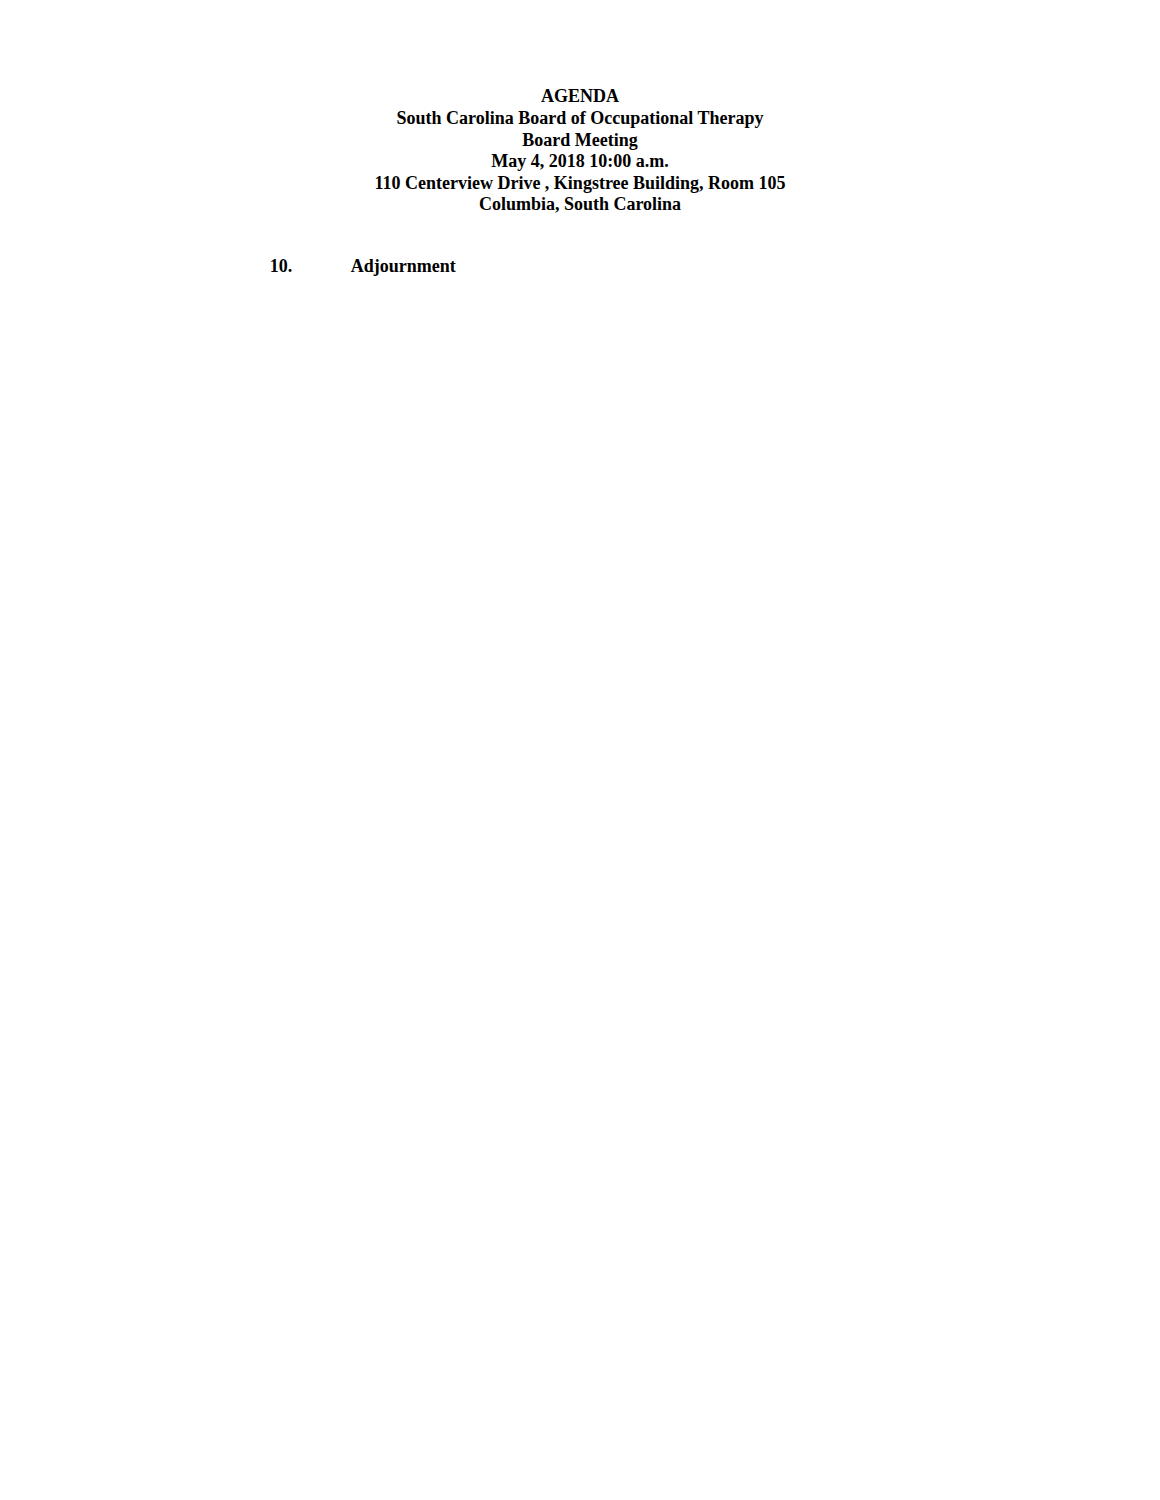AGENDA South Carolina Board of Occupational Therapy Board Meeting May 4, 2018 10:00 a.m. 110 Centerview Drive , Kingstree Building, Room 105 Columbia, South Carolina
10. Adjournment